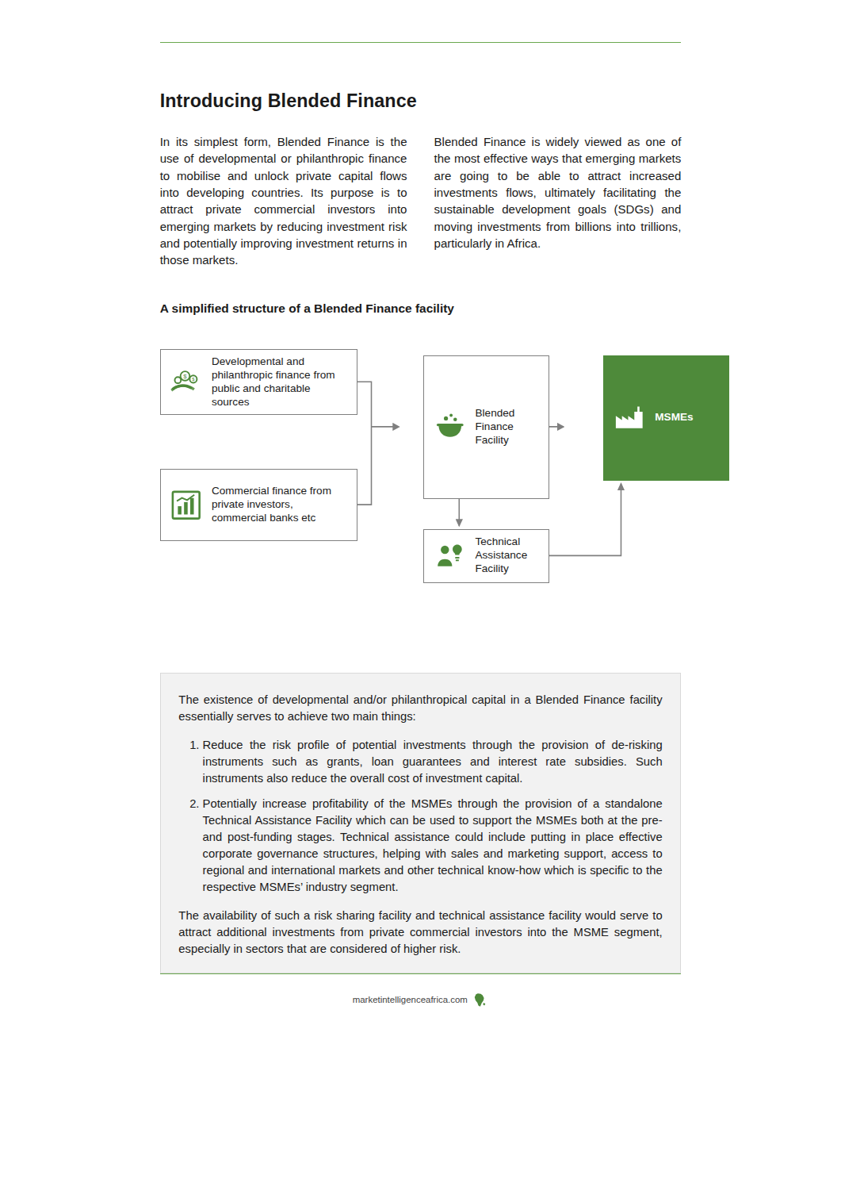Introducing Blended Finance
In its simplest form, Blended Finance is the use of developmental or philanthropic finance to mobilise and unlock private capital flows into developing countries. Its purpose is to attract private commercial investors into emerging markets by reducing investment risk and potentially improving investment returns in those markets.
Blended Finance is widely viewed as one of the most effective ways that emerging markets are going to be able to attract increased investments flows, ultimately facilitating the sustainable development goals (SDGs) and moving investments from billions into trillions, particularly in Africa.
A simplified structure of a Blended Finance facility
$ $
Developmental and philanthropic finance from public and charitable sources
Commercial finance from private investors, commercial banks etc
Blended
Finance
Facility
Technical
Assistance
Facility
MSMEs
The existence of developmental and/or philanthropical capital in a Blended Finance facility essentially serves to achieve two main things:
Reduce the risk profile of potential investments through the provision of de-risking instruments such as grants, loan guarantees and interest rate subsidies. Such instruments also reduce the overall cost of investment capital.
Potentially increase profitability of the MSMEs through the provision of a standalone Technical Assistance Facility which can be used to support the MSMEs both at the pre-and post-funding stages. Technical assistance could include putting in place effective corporate governance structures, helping with sales and marketing support, access to regional and international markets and other technical know-how which is specific to the respective MSMEs’ industry segment.
The availability of such a risk sharing facility and technical assistance facility would serve to attract additional investments from private commercial investors into the MSME segment, especially in sectors that are considered of higher risk.
marketintelligenceafrica.com